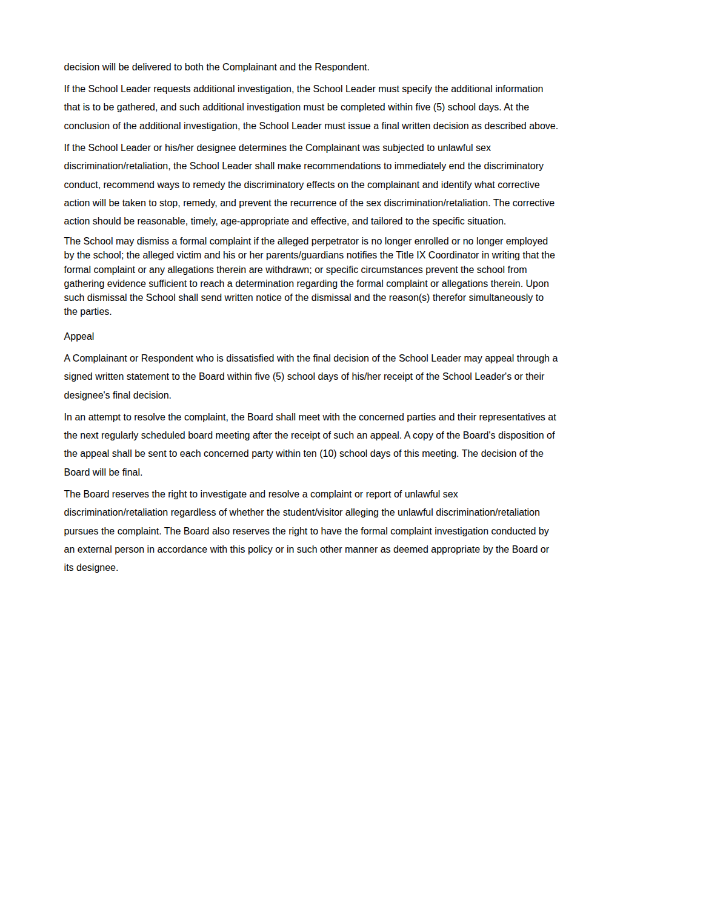decision will be delivered to both the Complainant and the Respondent.
If the School Leader requests additional investigation, the School Leader must specify the additional information that is to be gathered, and such additional investigation must be completed within five (5) school days. At the conclusion of the additional investigation, the School Leader must issue a final written decision as described above.
If the School Leader or his/her designee determines the Complainant was subjected to unlawful sex discrimination/retaliation, the School Leader shall make recommendations to immediately end the discriminatory conduct, recommend ways to remedy the discriminatory effects on the complainant and identify what corrective action will be taken to stop, remedy, and prevent the recurrence of the sex discrimination/retaliation. The corrective action should be reasonable, timely, age-appropriate and effective, and tailored to the specific situation.
The School may dismiss a formal complaint if the alleged perpetrator is no longer enrolled or no longer employed by the school; the alleged victim and his or her parents/guardians notifies the Title IX Coordinator in writing that the formal complaint or any allegations therein are withdrawn; or specific circumstances prevent the school from gathering evidence sufficient to reach a determination regarding the formal complaint or allegations therein. Upon such dismissal the School shall send written notice of the dismissal and the reason(s) therefor simultaneously to the parties.
Appeal
A Complainant or Respondent who is dissatisfied with the final decision of the School Leader may appeal through a signed written statement to the Board within five (5) school days of his/her receipt of the School Leader's or their designee's final decision.
In an attempt to resolve the complaint, the Board shall meet with the concerned parties and their representatives at the next regularly scheduled board meeting after the receipt of such an appeal. A copy of the Board's disposition of the appeal shall be sent to each concerned party within ten (10) school days of this meeting. The decision of the Board will be final.
The Board reserves the right to investigate and resolve a complaint or report of unlawful sex discrimination/retaliation regardless of whether the student/visitor alleging the unlawful discrimination/retaliation pursues the complaint. The Board also reserves the right to have the formal complaint investigation conducted by an external person in accordance with this policy or in such other manner as deemed appropriate by the Board or its designee.